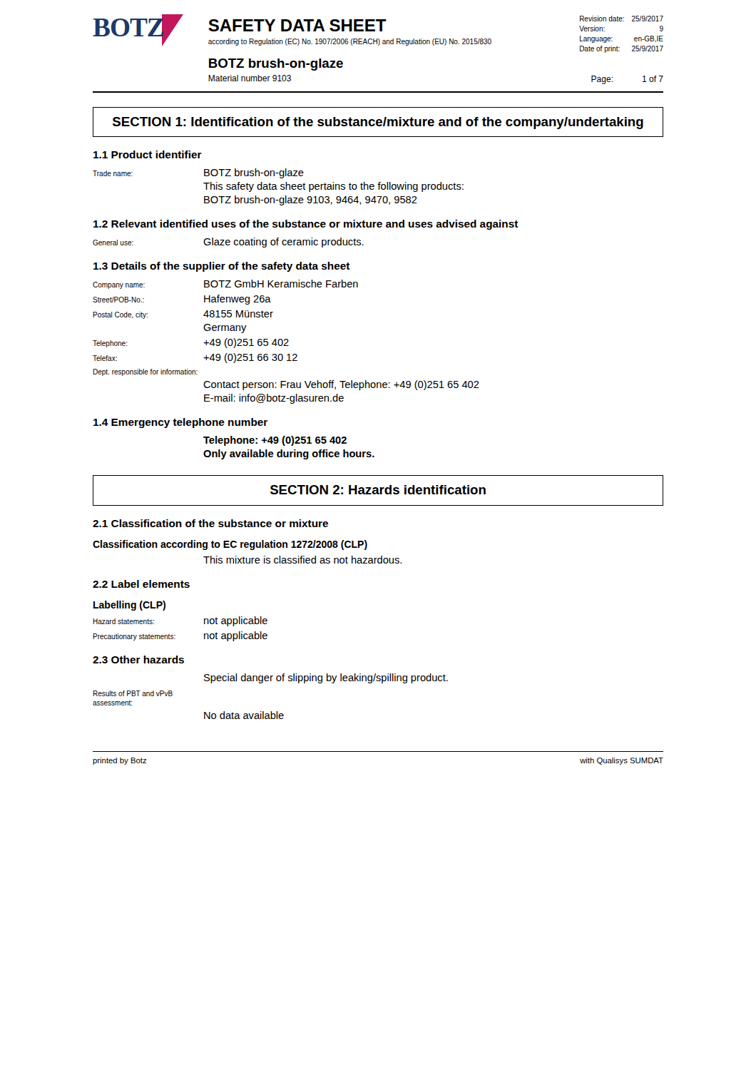BOTZ
SAFETY DATA SHEET
according to Regulation (EC) No. 1907/2006 (REACH) and Regulation (EU) No. 2015/830
BOTZ brush-on-glaze
Material number 9103
| Revision date: | 25/9/2017 |
| Version: | 9 |
| Language: | en-GB,IE |
| Date of print: | 25/9/2017 |
Page: 1 of 7
SECTION 1: Identification of the substance/mixture and of the company/undertaking
1.1 Product identifier
Trade name:
BOTZ brush-on-glaze
This safety data sheet pertains to the following products:
BOTZ brush-on-glaze 9103, 9464, 9470, 9582
1.2 Relevant identified uses of the substance or mixture and uses advised against
General use:
Glaze coating of ceramic products.
1.3 Details of the supplier of the safety data sheet
Company name:
BOTZ GmbH Keramische Farben
Street/POB-No.:
Hafenweg 26a
Postal Code, city:
48155 Münster
Germany
Telephone:
+49 (0)251 65 402
Telefax:
+49 (0)251 66 30 12
Dept. responsible for information:
Contact person: Frau Vehoff, Telephone: +49 (0)251 65 402
E-mail: info@botz-glasuren.de
1.4 Emergency telephone number
Telephone: +49 (0)251 65 402
Only available during office hours.
SECTION 2: Hazards identification
2.1 Classification of the substance or mixture
Classification according to EC regulation 1272/2008 (CLP)
This mixture is classified as not hazardous.
2.2 Label elements
Labelling (CLP)
Hazard statements:
not applicable
Precautionary statements:
not applicable
2.3 Other hazards
Special danger of slipping by leaking/spilling product.
Results of PBT and vPvB assessment:
No data available
printed by Botz
with Qualisys SUMDAT